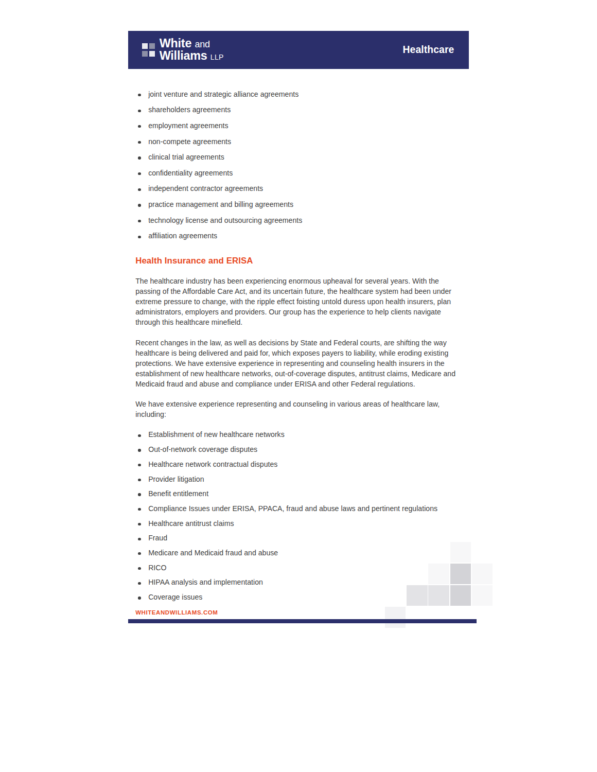White and
Williams LLP
Healthcare
joint venture and strategic alliance agreements
shareholders agreements
employment agreements
non-compete agreements
clinical trial agreements
confidentiality agreements
independent contractor agreements
practice management and billing agreements
technology license and outsourcing agreements
affiliation agreements
Health Insurance and ERISA
The healthcare industry has been experiencing enormous upheaval for several years. With the passing of the Affordable Care Act, and its uncertain future, the healthcare system had been under extreme pressure to change, with the ripple effect foisting untold duress upon health insurers, plan administrators, employers and providers. Our group has the experience to help clients navigate through this healthcare minefield.
Recent changes in the law, as well as decisions by State and Federal courts, are shifting the way healthcare is being delivered and paid for, which exposes payers to liability, while eroding existing protections. We have extensive experience in representing and counseling health insurers in the establishment of new healthcare networks, out-of-coverage disputes, antitrust claims, Medicare and Medicaid fraud and abuse and compliance under ERISA and other Federal regulations.
We have extensive experience representing and counseling in various areas of healthcare law, including:
Establishment of new healthcare networks
Out-of-network coverage disputes
Healthcare network contractual disputes
Provider litigation
Benefit entitlement
Compliance Issues under ERISA, PPACA, fraud and abuse laws and pertinent regulations
Healthcare antitrust claims
Fraud
Medicare and Medicaid fraud and abuse
RICO
HIPAA analysis and implementation
Coverage issues
WHITEANDWILLIAMS.COM